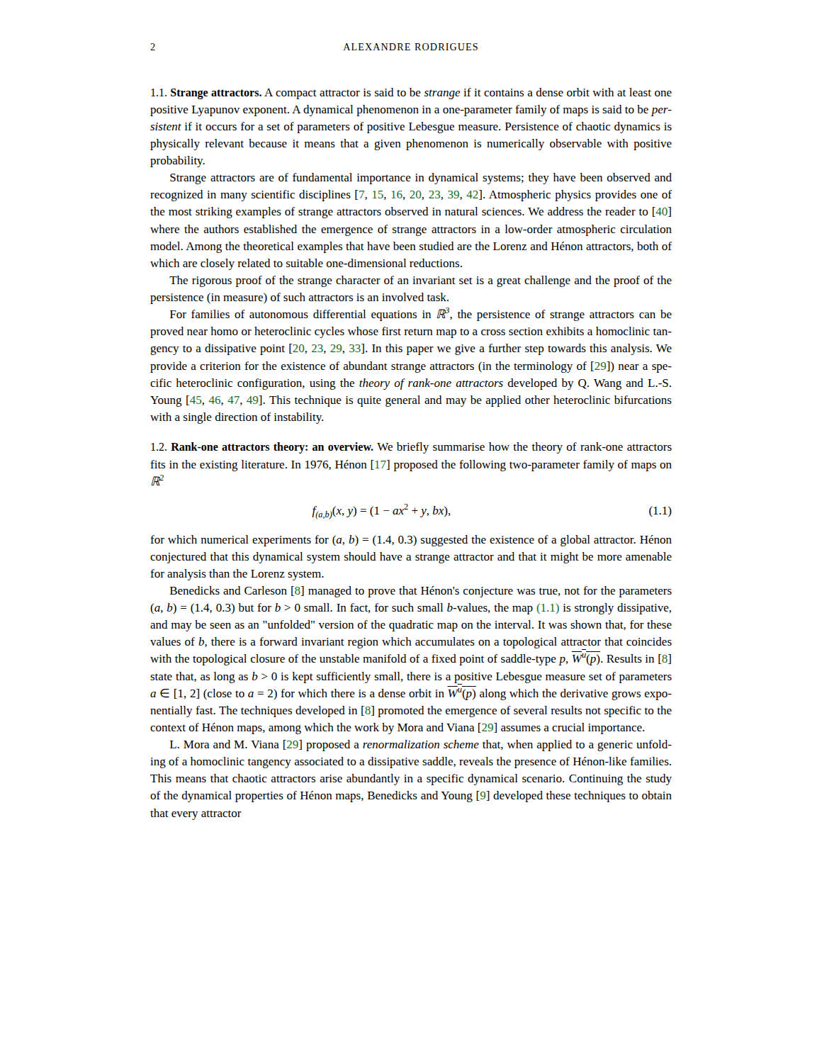2 Alexandre Rodrigues 2
1.1. Strange attractors.
A compact attractor is said to be strange if it contains a dense orbit with at least one positive Lyapunov exponent. A dynamical phenomenon in a one-parameter family of maps is said to be persistent if it occurs for a set of parameters of positive Lebesgue measure. Persistence of chaotic dynamics is physically relevant because it means that a given phenomenon is numerically observable with positive probability.
Strange attractors are of fundamental importance in dynamical systems; they have been observed and recognized in many scientific disciplines [7, 15, 16, 20, 23, 39, 42]. Atmospheric physics provides one of the most striking examples of strange attractors observed in natural sciences. We address the reader to [40] where the authors established the emergence of strange attractors in a low-order atmospheric circulation model. Among the theoretical examples that have been studied are the Lorenz and Hénon attractors, both of which are closely related to suitable one-dimensional reductions.
The rigorous proof of the strange character of an invariant set is a great challenge and the proof of the persistence (in measure) of such attractors is an involved task.
For families of autonomous differential equations in ℝ3, the persistence of strange attractors can be proved near homo or heteroclinic cycles whose first return map to a cross section exhibits a homoclinic tangency to a dissipative point [20, 23, 29, 33]. In this paper we give a further step towards this analysis. We provide a criterion for the existence of abundant strange attractors (in the terminology of [29]) near a specific heteroclinic configuration, using the theory of rank-one attractors developed by Q. Wang and L.-S. Young [45, 46, 47, 49]. This technique is quite general and may be applied other heteroclinic bifurcations with a single direction of instability.
1.2. Rank-one attractors theory: an overview.
We briefly summarise how the theory of rank-one attractors fits in the existing literature. In 1976, Hénon [17] proposed the following two-parameter family of maps on ℝ2
f(a,b)(x, y) = (1 − ax2 + y, bx), (1.1)
for which numerical experiments for (a, b) = (1.4, 0.3) suggested the existence of a global attractor. Hénon conjectured that this dynamical system should have a strange attractor and that it might be more amenable for analysis than the Lorenz system.
Benedicks and Carleson [8] managed to prove that Hénon's conjecture was true, not for the parameters (a, b) = (1.4, 0.3) but for b > 0 small. In fact, for such small b-values, the map (1.1) is strongly dissipative, and may be seen as an "unfolded" version of the quadratic map on the interval. It was shown that, for these values of b, there is a forward invariant region which accumulates on a topological attractor that coincides with the topological closure of the unstable manifold of a fixed point of saddle-type p, Wu(p). Results in [8] state that, as long as b > 0 is kept sufficiently small, there is a positive Lebesgue measure set of parameters a ∈ [1, 2] (close to a = 2) for which there is a dense orbit in Wu(p) along which the derivative grows exponentially fast. The techniques developed in [8] promoted the emergence of several results not specific to the context of Hénon maps, among which the work by Mora and Viana [29] assumes a crucial importance.
L. Mora and M. Viana [29] proposed a renormalization scheme that, when applied to a generic unfolding of a homoclinic tangency associated to a dissipative saddle, reveals the presence of Hénon-like families. This means that chaotic attractors arise abundantly in a specific dynamical scenario. Continuing the study of the dynamical properties of Hénon maps, Benedicks and Young [9] developed these techniques to obtain that every attractor